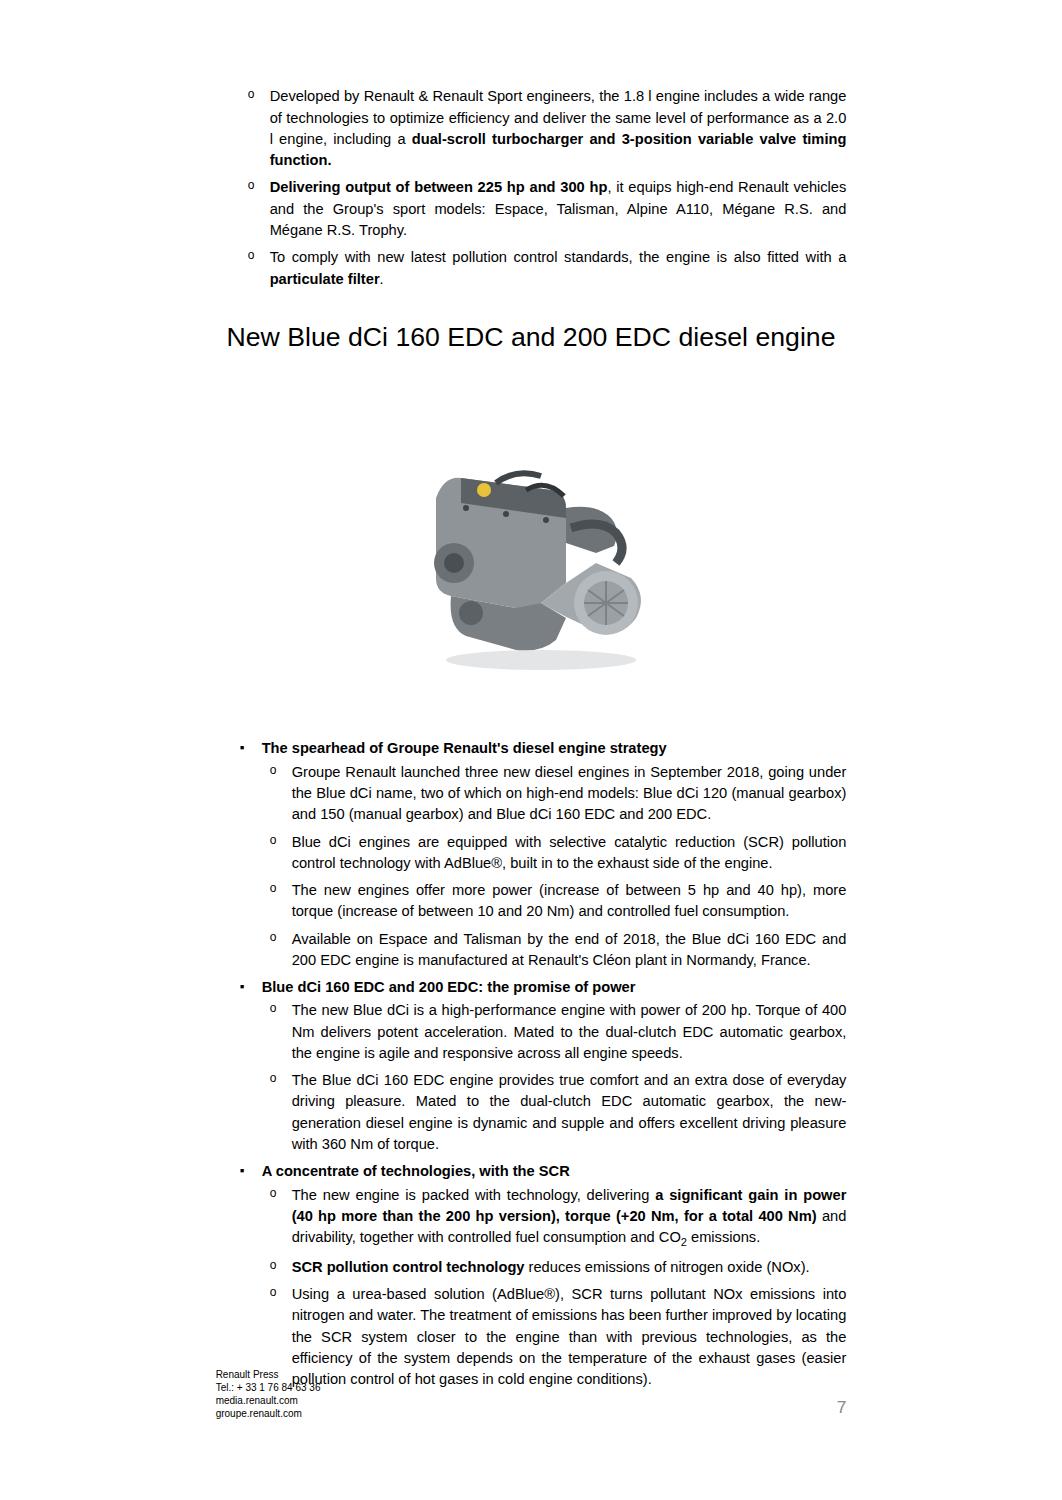Developed by Renault & Renault Sport engineers, the 1.8 l engine includes a wide range of technologies to optimize efficiency and deliver the same level of performance as a 2.0 l engine, including a dual-scroll turbocharger and 3-position variable valve timing function.
Delivering output of between 225 hp and 300 hp, it equips high-end Renault vehicles and the Group's sport models: Espace, Talisman, Alpine A110, Mégane R.S. and Mégane R.S. Trophy.
To comply with new latest pollution control standards, the engine is also fitted with a particulate filter.
New Blue dCi 160 EDC and 200 EDC diesel engine
The spearhead of Groupe Renault's diesel engine strategy
Groupe Renault launched three new diesel engines in September 2018, going under the Blue dCi name, two of which on high-end models: Blue dCi 120 (manual gearbox) and 150 (manual gearbox) and Blue dCi 160 EDC and 200 EDC.
Blue dCi engines are equipped with selective catalytic reduction (SCR) pollution control technology with AdBlue®, built in to the exhaust side of the engine.
The new engines offer more power (increase of between 5 hp and 40 hp), more torque (increase of between 10 and 20 Nm) and controlled fuel consumption.
Available on Espace and Talisman by the end of 2018, the Blue dCi 160 EDC and 200 EDC engine is manufactured at Renault's Cléon plant in Normandy, France.
Blue dCi 160 EDC and 200 EDC: the promise of power
The new Blue dCi is a high-performance engine with power of 200 hp. Torque of 400 Nm delivers potent acceleration. Mated to the dual-clutch EDC automatic gearbox, the engine is agile and responsive across all engine speeds.
The Blue dCi 160 EDC engine provides true comfort and an extra dose of everyday driving pleasure. Mated to the dual-clutch EDC automatic gearbox, the new-generation diesel engine is dynamic and supple and offers excellent driving pleasure with 360 Nm of torque.
A concentrate of technologies, with the SCR
The new engine is packed with technology, delivering a significant gain in power (40 hp more than the 200 hp version), torque (+20 Nm, for a total 400 Nm) and drivability, together with controlled fuel consumption and CO2 emissions.
SCR pollution control technology reduces emissions of nitrogen oxide (NOx).
Using a urea-based solution (AdBlue®), SCR turns pollutant NOx emissions into nitrogen and water. The treatment of emissions has been further improved by locating the SCR system closer to the engine than with previous technologies, as the efficiency of the system depends on the temperature of the exhaust gases (easier pollution control of hot gases in cold engine conditions).
Renault Press
Tel.: + 33 1 76 84 63 36
media.renault.com
groupe.renault.com
7